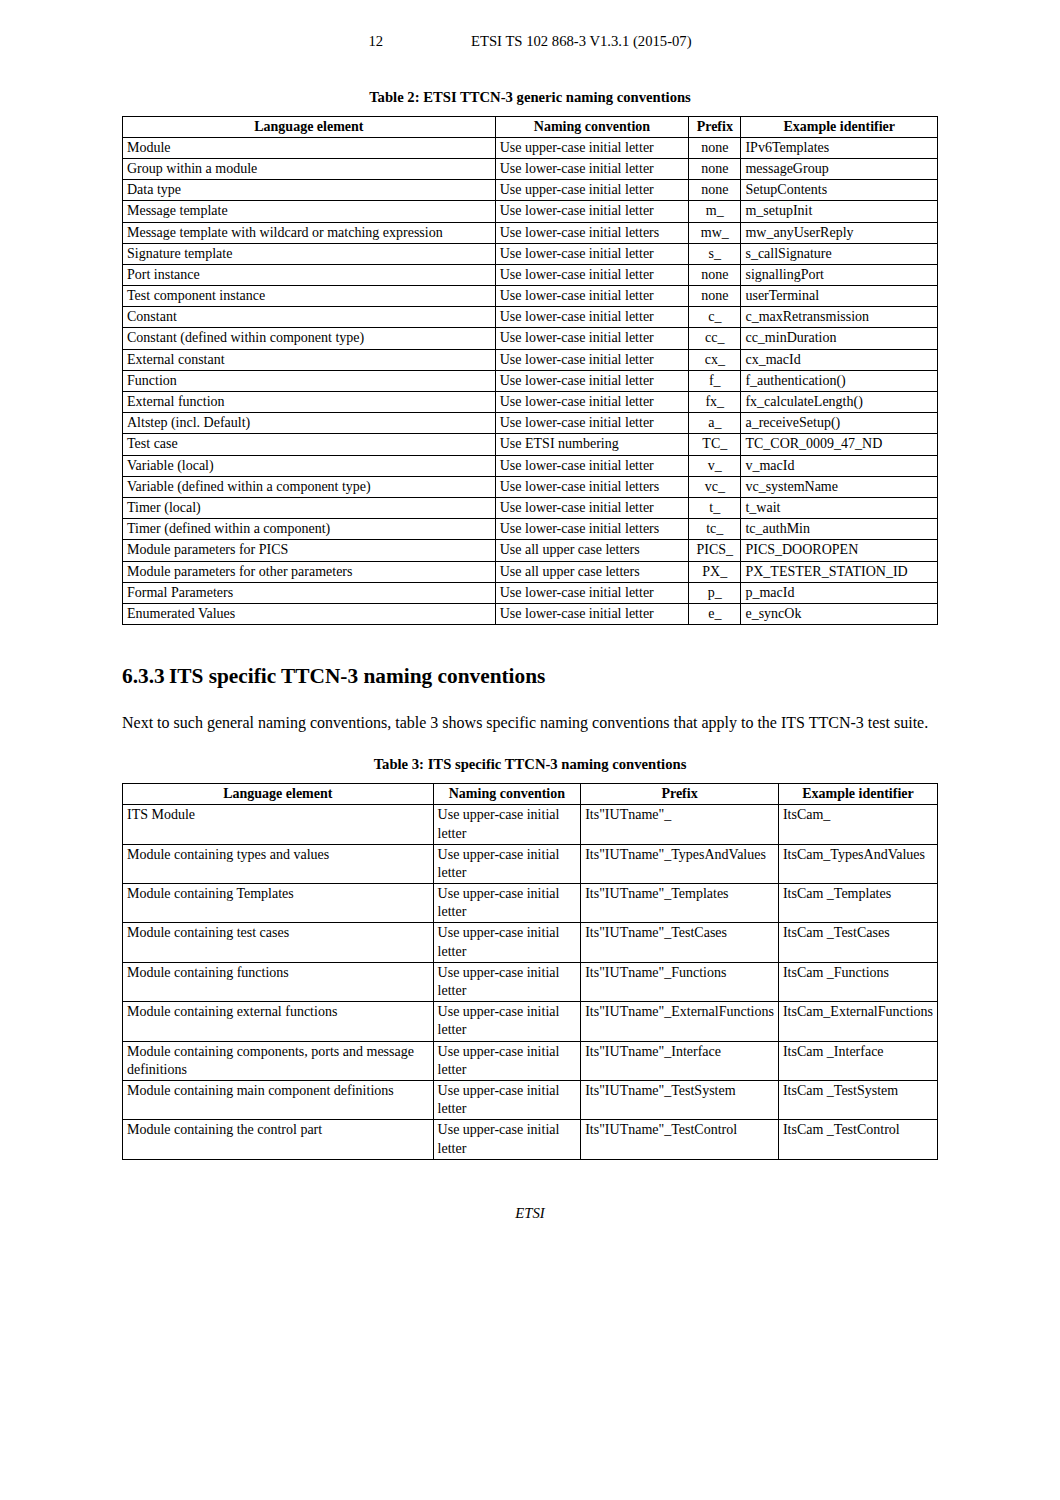12 ETSI TS 102 868-3 V1.3.1 (2015-07)
Table 2: ETSI TTCN-3 generic naming conventions
| Language element | Naming convention | Prefix | Example identifier |
| --- | --- | --- | --- |
| Module | Use upper-case initial letter | none | IPv6Templates |
| Group within a module | Use lower-case initial letter | none | messageGroup |
| Data type | Use upper-case initial letter | none | SetupContents |
| Message template | Use lower-case initial letter | m_ | m_setupInit |
| Message template with wildcard or matching expression | Use lower-case initial letters | mw_ | mw_anyUserReply |
| Signature template | Use lower-case initial letter | s_ | s_callSignature |
| Port instance | Use lower-case initial letter | none | signallingPort |
| Test component instance | Use lower-case initial letter | none | userTerminal |
| Constant | Use lower-case initial letter | c_ | c_maxRetransmission |
| Constant (defined within component type) | Use lower-case initial letter | cc_ | cc_minDuration |
| External constant | Use lower-case initial letter | cx_ | cx_macId |
| Function | Use lower-case initial letter | f_ | f_authentication() |
| External function | Use lower-case initial letter | fx_ | fx_calculateLength() |
| Altstep (incl. Default) | Use lower-case initial letter | a_ | a_receiveSetup() |
| Test case | Use ETSI numbering | TC_ | TC_COR_0009_47_ND |
| Variable (local) | Use lower-case initial letter | v_ | v_macId |
| Variable (defined within a component type) | Use lower-case initial letters | vc_ | vc_systemName |
| Timer (local) | Use lower-case initial letter | t_ | t_wait |
| Timer (defined within a component) | Use lower-case initial letters | tc_ | tc_authMin |
| Module parameters for PICS | Use all upper case letters | PICS_ | PICS_DOOROPEN |
| Module parameters for other parameters | Use all upper case letters | PX_ | PX_TESTER_STATION_ID |
| Formal Parameters | Use lower-case initial letter | p_ | p_macId |
| Enumerated Values | Use lower-case initial letter | e_ | e_syncOk |
6.3.3 ITS specific TTCN-3 naming conventions
Next to such general naming conventions, table 3 shows specific naming conventions that apply to the ITS TTCN-3 test suite.
Table 3: ITS specific TTCN-3 naming conventions
| Language element | Naming convention | Prefix | Example identifier |
| --- | --- | --- | --- |
| ITS Module | Use upper-case initial letter | Its"IUTname"_ | ItsCam_ |
| Module containing types and values | Use upper-case initial letter | Its"IUTname"_TypesAndValues | ItsCam_TypesAndValues |
| Module containing Templates | Use upper-case initial letter | Its"IUTname"_Templates | ItsCam _Templates |
| Module containing test cases | Use upper-case initial letter | Its"IUTname"_TestCases | ItsCam _TestCases |
| Module containing functions | Use upper-case initial letter | Its"IUTname"_Functions | ItsCam _Functions |
| Module containing external functions | Use upper-case initial letter | Its"IUTname"_ExternalFunctions | ItsCam_ExternalFunctions |
| Module containing components, ports and message definitions | Use upper-case initial letter | Its"IUTname"_Interface | ItsCam _Interface |
| Module containing main component definitions | Use upper-case initial letter | Its"IUTname"_TestSystem | ItsCam _TestSystem |
| Module containing the control part | Use upper-case initial letter | Its"IUTname"_TestControl | ItsCam _TestControl |
ETSI